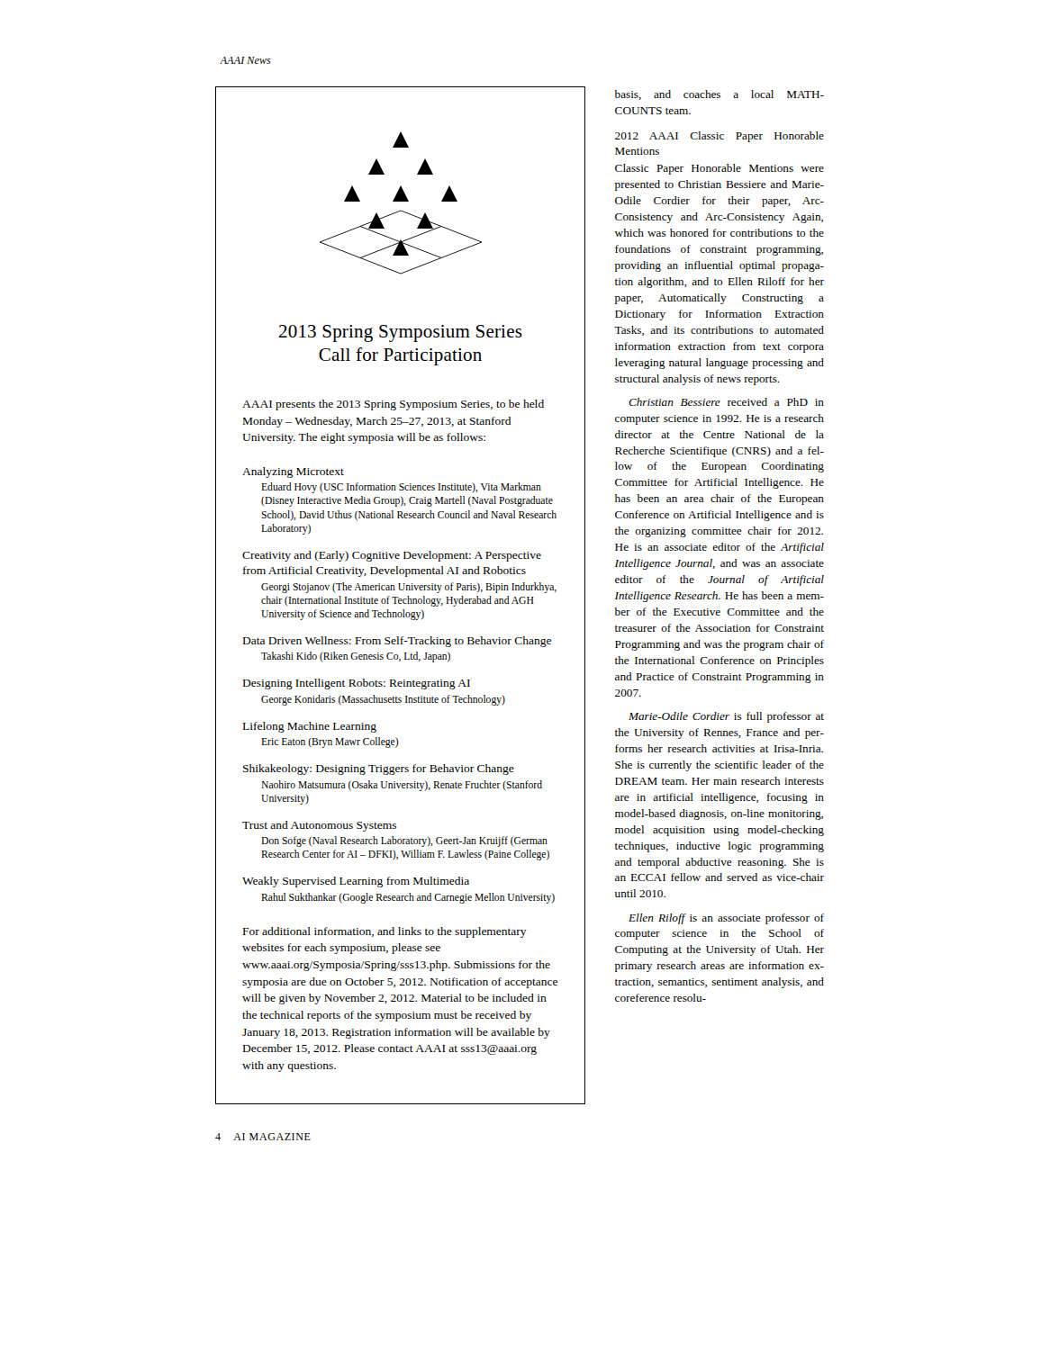AAAI News
2013 Spring Symposium Series
Call for Participation
AAAI presents the 2013 Spring Symposium Series, to be held Monday – Wednesday, March 25–27, 2013, at Stanford University. The eight symposia will be as follows:
Analyzing Microtext
Eduard Hovy (USC Information Sciences Institute), Vita Markman (Disney Interactive Media Group), Craig Martell (Naval Postgraduate School), David Uthus (National Research Council and Naval Research Laboratory)
Creativity and (Early) Cognitive Development: A Perspective from Artificial Creativity, Developmental AI and Robotics
Georgi Stojanov (The American University of Paris), Bipin Indurkhya, chair (International Institute of Technology, Hyderabad and AGH University of Science and Technology)
Data Driven Wellness: From Self-Tracking to Behavior Change
Takashi Kido (Riken Genesis Co, Ltd, Japan)
Designing Intelligent Robots: Reintegrating AI
George Konidaris (Massachusetts Institute of Technology)
Lifelong Machine Learning
Eric Eaton (Bryn Mawr College)
Shikakeology: Designing Triggers for Behavior Change
Naohiro Matsumura (Osaka University), Renate Fruchter (Stanford University)
Trust and Autonomous Systems
Don Sofge (Naval Research Laboratory), Geert-Jan Kruijff (German Research Center for AI – DFKI), William F. Lawless (Paine College)
Weakly Supervised Learning from Multimedia
Rahul Sukthankar (Google Research and Carnegie Mellon University)
For additional information, and links to the supplementary websites for each symposium, please see www.aaai.org/Symposia/Spring/sss13.php. Submissions for the symposia are due on October 5, 2012. Notification of acceptance will be given by November 2, 2012. Material to be included in the technical reports of the symposium must be received by January 18, 2013. Registration information will be available by December 15, 2012. Please contact AAAI at sss13@aaai.org with any questions.
basis, and coaches a local MATH-COUNTS team.
2012 AAAI Classic Paper Honorable Mentions
Classic Paper Honorable Mentions were presented to Christian Bessiere and Marie-Odile Cordier for their paper, Arc-Consistency and Arc-Consistency Again, which was honored for contributions to the foundations of constraint programming, providing an influential optimal propagation algorithm, and to Ellen Riloff for her paper, Automatically Constructing a Dictionary for Information Extraction Tasks, and its contributions to automated information extraction from text corpora leveraging natural language processing and structural analysis of news reports.
Christian Bessiere received a PhD in computer science in 1992. He is a research director at the Centre National de la Recherche Scientifique (CNRS) and a fellow of the European Coordinating Committee for Artificial Intelligence. He has been an area chair of the European Conference on Artificial Intelligence and is the organizing committee chair for 2012. He is an associate editor of the Artificial Intelligence Journal, and was an associate editor of the Journal of Artificial Intelligence Research. He has been a member of the Executive Committee and the treasurer of the Association for Constraint Programming and was the program chair of the International Conference on Principles and Practice of Constraint Programming in 2007.
Marie-Odile Cordier is full professor at the University of Rennes, France and performs her research activities at Irisa-Inria. She is currently the scientific leader of the DREAM team. Her main research interests are in artificial intelligence, focusing in model-based diagnosis, on-line monitoring, model acquisition using model-checking techniques, inductive logic programming and temporal abductive reasoning. She is an ECCAI fellow and served as vice-chair until 2010.
Ellen Riloff is an associate professor of computer science in the School of Computing at the University of Utah. Her primary research areas are information extraction, semantics, sentiment analysis, and coreference resolu-
4 AI MAGAZINE